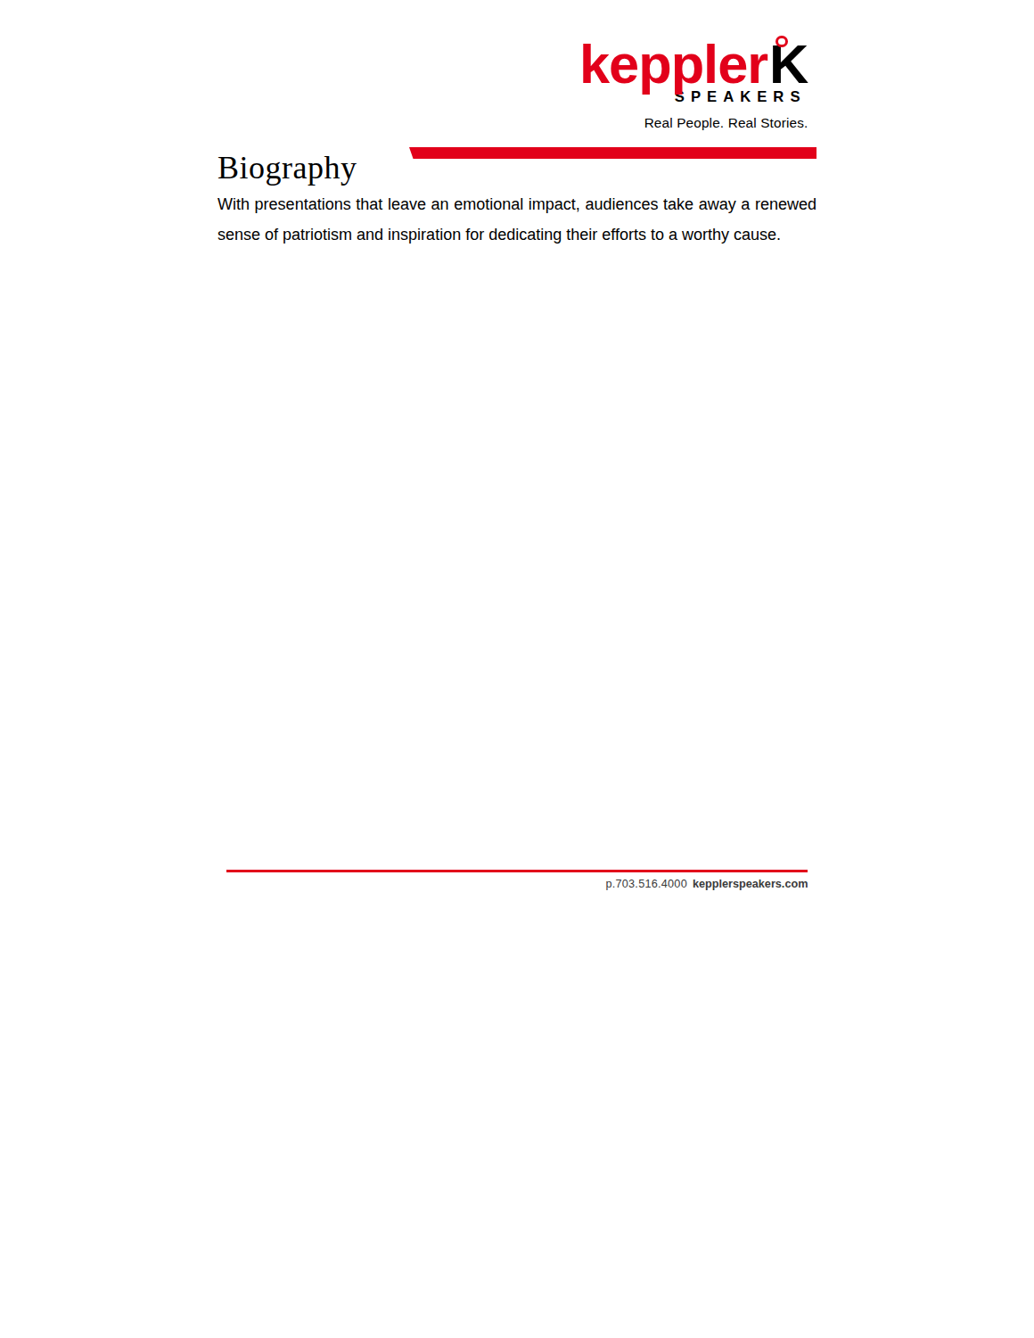kepplerK
SPEAKERS
Real People. Real Stories.
Biography
With presentations that leave an emotional impact, audiences take away a renewed sense of patriotism and inspiration for dedicating their efforts to a worthy cause.
p.703.516.4000 kepplerspeakers.com